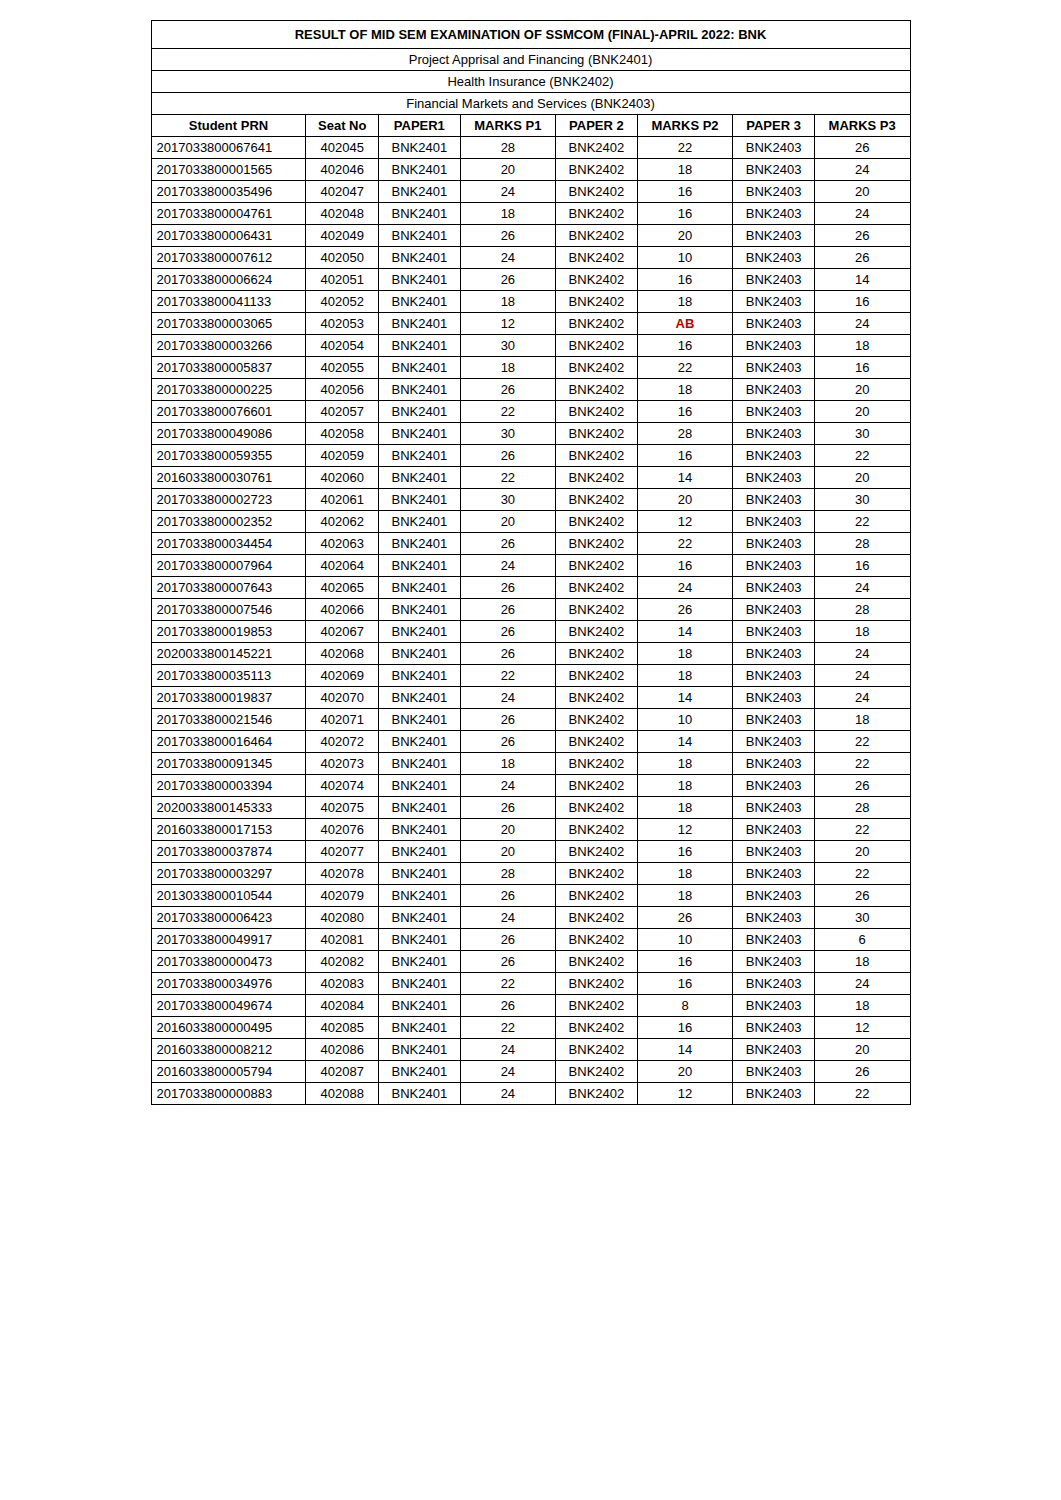RESULT OF MID SEM EXAMINATION OF SSMCOM (FINAL)-APRIL 2022: BNK
| Project Apprisal and Financing (BNK2401) |
| Health Insurance (BNK2402) |
| Financial Markets and Services (BNK2403) |
| Student PRN | Seat No | PAPER1 | MARKS P1 | PAPER 2 | MARKS P2 | PAPER 3 | MARKS P3 |
| 2017033800067641 | 402045 | BNK2401 | 28 | BNK2402 | 22 | BNK2403 | 26 |
| 2017033800001565 | 402046 | BNK2401 | 20 | BNK2402 | 18 | BNK2403 | 24 |
| 2017033800035496 | 402047 | BNK2401 | 24 | BNK2402 | 16 | BNK2403 | 20 |
| 2017033800004761 | 402048 | BNK2401 | 18 | BNK2402 | 16 | BNK2403 | 24 |
| 2017033800006431 | 402049 | BNK2401 | 26 | BNK2402 | 20 | BNK2403 | 26 |
| 2017033800007612 | 402050 | BNK2401 | 24 | BNK2402 | 10 | BNK2403 | 26 |
| 2017033800006624 | 402051 | BNK2401 | 26 | BNK2402 | 16 | BNK2403 | 14 |
| 2017033800041133 | 402052 | BNK2401 | 18 | BNK2402 | 18 | BNK2403 | 16 |
| 2017033800003065 | 402053 | BNK2401 | 12 | BNK2402 | AB | BNK2403 | 24 |
| 2017033800003266 | 402054 | BNK2401 | 30 | BNK2402 | 16 | BNK2403 | 18 |
| 2017033800005837 | 402055 | BNK2401 | 18 | BNK2402 | 22 | BNK2403 | 16 |
| 2017033800000225 | 402056 | BNK2401 | 26 | BNK2402 | 18 | BNK2403 | 20 |
| 2017033800076601 | 402057 | BNK2401 | 22 | BNK2402 | 16 | BNK2403 | 20 |
| 2017033800049086 | 402058 | BNK2401 | 30 | BNK2402 | 28 | BNK2403 | 30 |
| 2017033800059355 | 402059 | BNK2401 | 26 | BNK2402 | 16 | BNK2403 | 22 |
| 2016033800030761 | 402060 | BNK2401 | 22 | BNK2402 | 14 | BNK2403 | 20 |
| 2017033800002723 | 402061 | BNK2401 | 30 | BNK2402 | 20 | BNK2403 | 30 |
| 2017033800002352 | 402062 | BNK2401 | 20 | BNK2402 | 12 | BNK2403 | 22 |
| 2017033800034454 | 402063 | BNK2401 | 26 | BNK2402 | 22 | BNK2403 | 28 |
| 2017033800007964 | 402064 | BNK2401 | 24 | BNK2402 | 16 | BNK2403 | 16 |
| 2017033800007643 | 402065 | BNK2401 | 26 | BNK2402 | 24 | BNK2403 | 24 |
| 2017033800007546 | 402066 | BNK2401 | 26 | BNK2402 | 26 | BNK2403 | 28 |
| 2017033800019853 | 402067 | BNK2401 | 26 | BNK2402 | 14 | BNK2403 | 18 |
| 2020033800145221 | 402068 | BNK2401 | 26 | BNK2402 | 18 | BNK2403 | 24 |
| 2017033800035113 | 402069 | BNK2401 | 22 | BNK2402 | 18 | BNK2403 | 24 |
| 2017033800019837 | 402070 | BNK2401 | 24 | BNK2402 | 14 | BNK2403 | 24 |
| 2017033800021546 | 402071 | BNK2401 | 26 | BNK2402 | 10 | BNK2403 | 18 |
| 2017033800016464 | 402072 | BNK2401 | 26 | BNK2402 | 14 | BNK2403 | 22 |
| 2017033800091345 | 402073 | BNK2401 | 18 | BNK2402 | 18 | BNK2403 | 22 |
| 2017033800003394 | 402074 | BNK2401 | 24 | BNK2402 | 18 | BNK2403 | 26 |
| 2020033800145333 | 402075 | BNK2401 | 26 | BNK2402 | 18 | BNK2403 | 28 |
| 2016033800017153 | 402076 | BNK2401 | 20 | BNK2402 | 12 | BNK2403 | 22 |
| 2017033800037874 | 402077 | BNK2401 | 20 | BNK2402 | 16 | BNK2403 | 20 |
| 2017033800003297 | 402078 | BNK2401 | 28 | BNK2402 | 18 | BNK2403 | 22 |
| 2013033800010544 | 402079 | BNK2401 | 26 | BNK2402 | 18 | BNK2403 | 26 |
| 2017033800006423 | 402080 | BNK2401 | 24 | BNK2402 | 26 | BNK2403 | 30 |
| 2017033800049917 | 402081 | BNK2401 | 26 | BNK2402 | 10 | BNK2403 | 6 |
| 2017033800000473 | 402082 | BNK2401 | 26 | BNK2402 | 16 | BNK2403 | 18 |
| 2017033800034976 | 402083 | BNK2401 | 22 | BNK2402 | 16 | BNK2403 | 24 |
| 2017033800049674 | 402084 | BNK2401 | 26 | BNK2402 | 8 | BNK2403 | 18 |
| 2016033800000495 | 402085 | BNK2401 | 22 | BNK2402 | 16 | BNK2403 | 12 |
| 2016033800008212 | 402086 | BNK2401 | 24 | BNK2402 | 14 | BNK2403 | 20 |
| 2016033800005794 | 402087 | BNK2401 | 24 | BNK2402 | 20 | BNK2403 | 26 |
| 2017033800000883 | 402088 | BNK2401 | 24 | BNK2402 | 12 | BNK2403 | 22 |